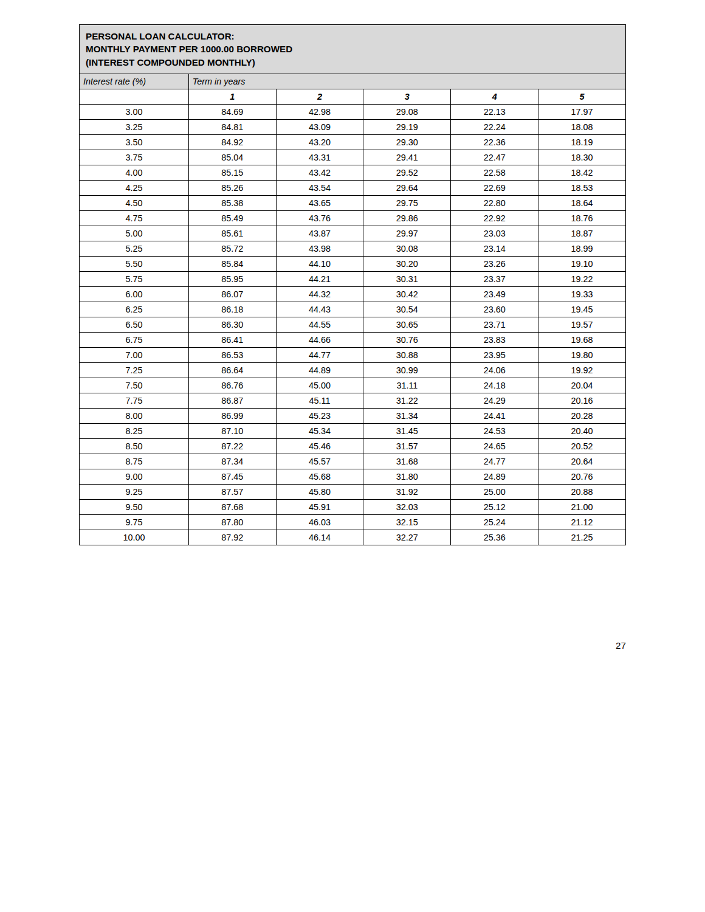PERSONAL LOAN CALCULATOR: MONTHLY PAYMENT PER 1000.00 BORROWED (INTEREST COMPOUNDED MONTHLY)
| Interest rate (%) | Term in years |
| --- | --- |
| | 1 | 2 | 3 | 4 | 5 |
| 3.00 | 84.69 | 42.98 | 29.08 | 22.13 | 17.97 |
| 3.25 | 84.81 | 43.09 | 29.19 | 22.24 | 18.08 |
| 3.50 | 84.92 | 43.20 | 29.30 | 22.36 | 18.19 |
| 3.75 | 85.04 | 43.31 | 29.41 | 22.47 | 18.30 |
| 4.00 | 85.15 | 43.42 | 29.52 | 22.58 | 18.42 |
| 4.25 | 85.26 | 43.54 | 29.64 | 22.69 | 18.53 |
| 4.50 | 85.38 | 43.65 | 29.75 | 22.80 | 18.64 |
| 4.75 | 85.49 | 43.76 | 29.86 | 22.92 | 18.76 |
| 5.00 | 85.61 | 43.87 | 29.97 | 23.03 | 18.87 |
| 5.25 | 85.72 | 43.98 | 30.08 | 23.14 | 18.99 |
| 5.50 | 85.84 | 44.10 | 30.20 | 23.26 | 19.10 |
| 5.75 | 85.95 | 44.21 | 30.31 | 23.37 | 19.22 |
| 6.00 | 86.07 | 44.32 | 30.42 | 23.49 | 19.33 |
| 6.25 | 86.18 | 44.43 | 30.54 | 23.60 | 19.45 |
| 6.50 | 86.30 | 44.55 | 30.65 | 23.71 | 19.57 |
| 6.75 | 86.41 | 44.66 | 30.76 | 23.83 | 19.68 |
| 7.00 | 86.53 | 44.77 | 30.88 | 23.95 | 19.80 |
| 7.25 | 86.64 | 44.89 | 30.99 | 24.06 | 19.92 |
| 7.50 | 86.76 | 45.00 | 31.11 | 24.18 | 20.04 |
| 7.75 | 86.87 | 45.11 | 31.22 | 24.29 | 20.16 |
| 8.00 | 86.99 | 45.23 | 31.34 | 24.41 | 20.28 |
| 8.25 | 87.10 | 45.34 | 31.45 | 24.53 | 20.40 |
| 8.50 | 87.22 | 45.46 | 31.57 | 24.65 | 20.52 |
| 8.75 | 87.34 | 45.57 | 31.68 | 24.77 | 20.64 |
| 9.00 | 87.45 | 45.68 | 31.80 | 24.89 | 20.76 |
| 9.25 | 87.57 | 45.80 | 31.92 | 25.00 | 20.88 |
| 9.50 | 87.68 | 45.91 | 32.03 | 25.12 | 21.00 |
| 9.75 | 87.80 | 46.03 | 32.15 | 25.24 | 21.12 |
| 10.00 | 87.92 | 46.14 | 32.27 | 25.36 | 21.25 |
27